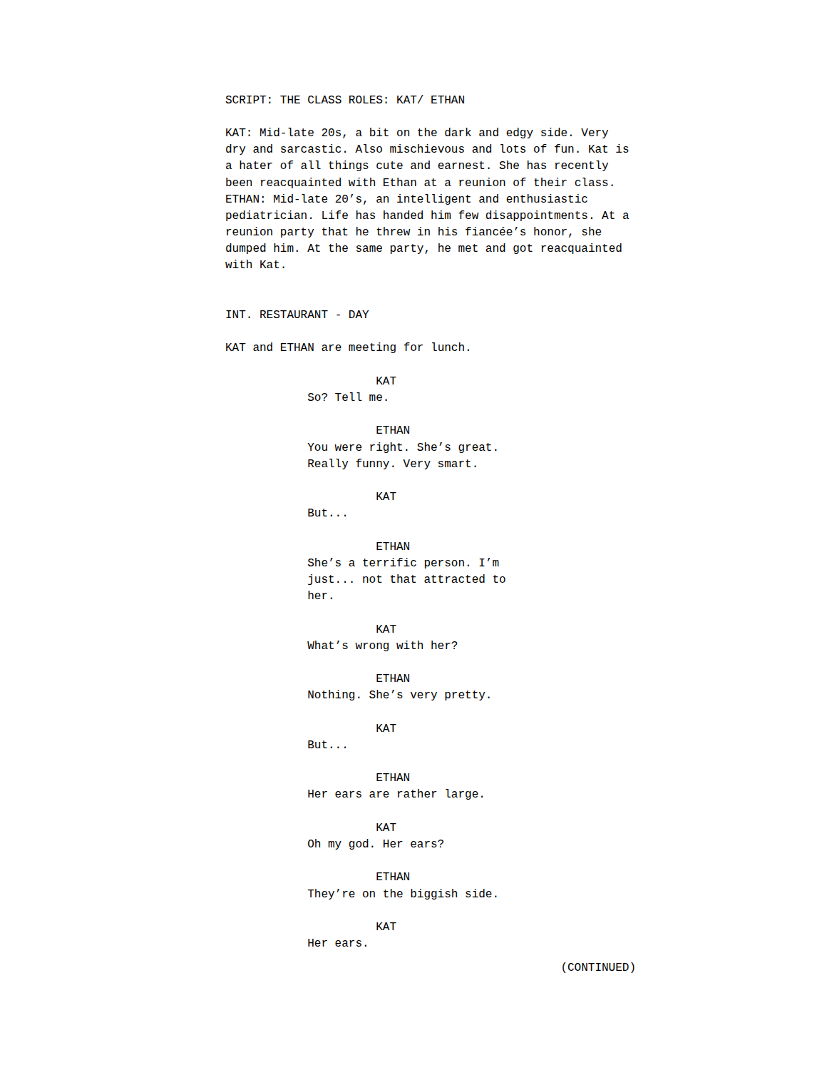SCRIPT: THE CLASS ROLES: KAT/ ETHAN
KAT: Mid-late 20s, a bit on the dark and edgy side. Very dry and sarcastic. Also mischievous and lots of fun. Kat is a hater of all things cute and earnest. She has recently been reacquainted with Ethan at a reunion of their class. ETHAN: Mid-late 20’s, an intelligent and enthusiastic pediatrician. Life has handed him few disappointments. At a reunion party that he threw in his fiancée’s honor, she dumped him. At the same party, he met and got reacquainted with Kat.
INT. RESTAURANT - DAY
KAT and ETHAN are meeting for lunch.
Kat
So? Tell me.
Ethan
You were right. She’s great. Really funny. Very smart.
Kat
But...
Ethan
She’s a terrific person. I’m just... not that attracted to her.
Kat
What’s wrong with her?
Ethan
Nothing. She’s very pretty.
Kat
But...
Ethan
Her ears are rather large.
Kat
Oh my god. Her ears?
Ethan
They’re on the biggish side.
Kat
Her ears.
(CONTINUED)